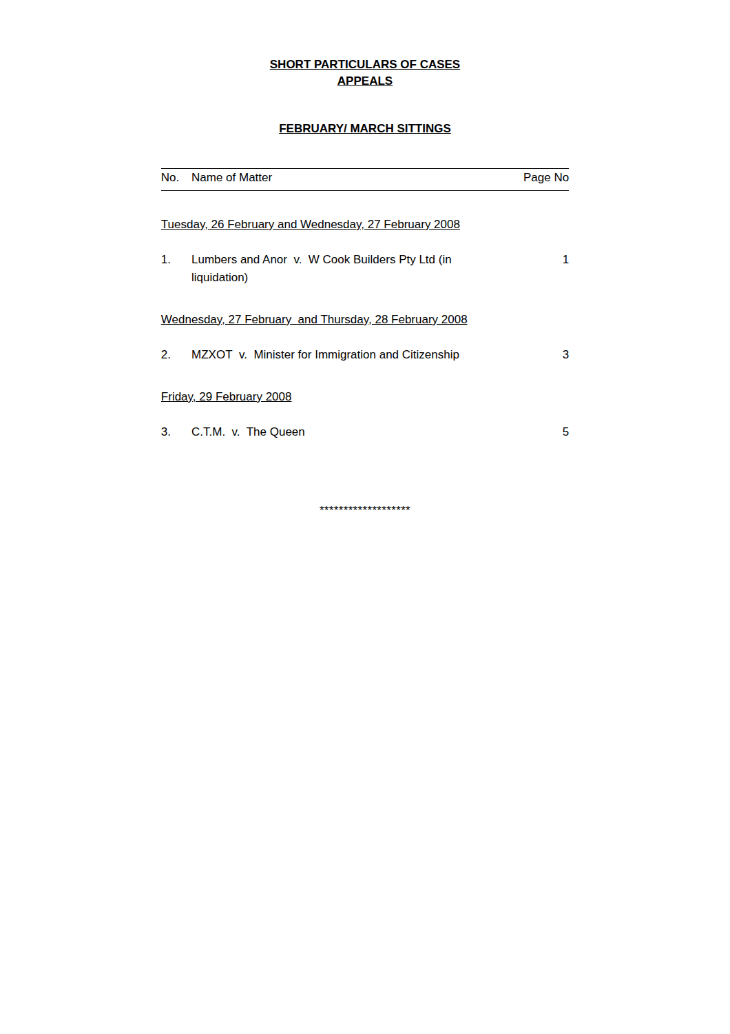SHORT PARTICULARS OF CASES
APPEALS
FEBRUARY/ MARCH SITTINGS
| No. | Name of Matter | Page No |
| Tuesday, 26 February and Wednesday, 27 February 2008 |
| 1. | Lumbers and Anor v. W Cook Builders Pty Ltd (in liquidation) | 1 |
| Wednesday, 27 February and Thursday, 28 February 2008 |
| 2. | MZXOT v. Minister for Immigration and Citizenship | 3 |
| Friday, 29 February 2008 |
| 3. | C.T.M. v. The Queen | 5 |
*******************